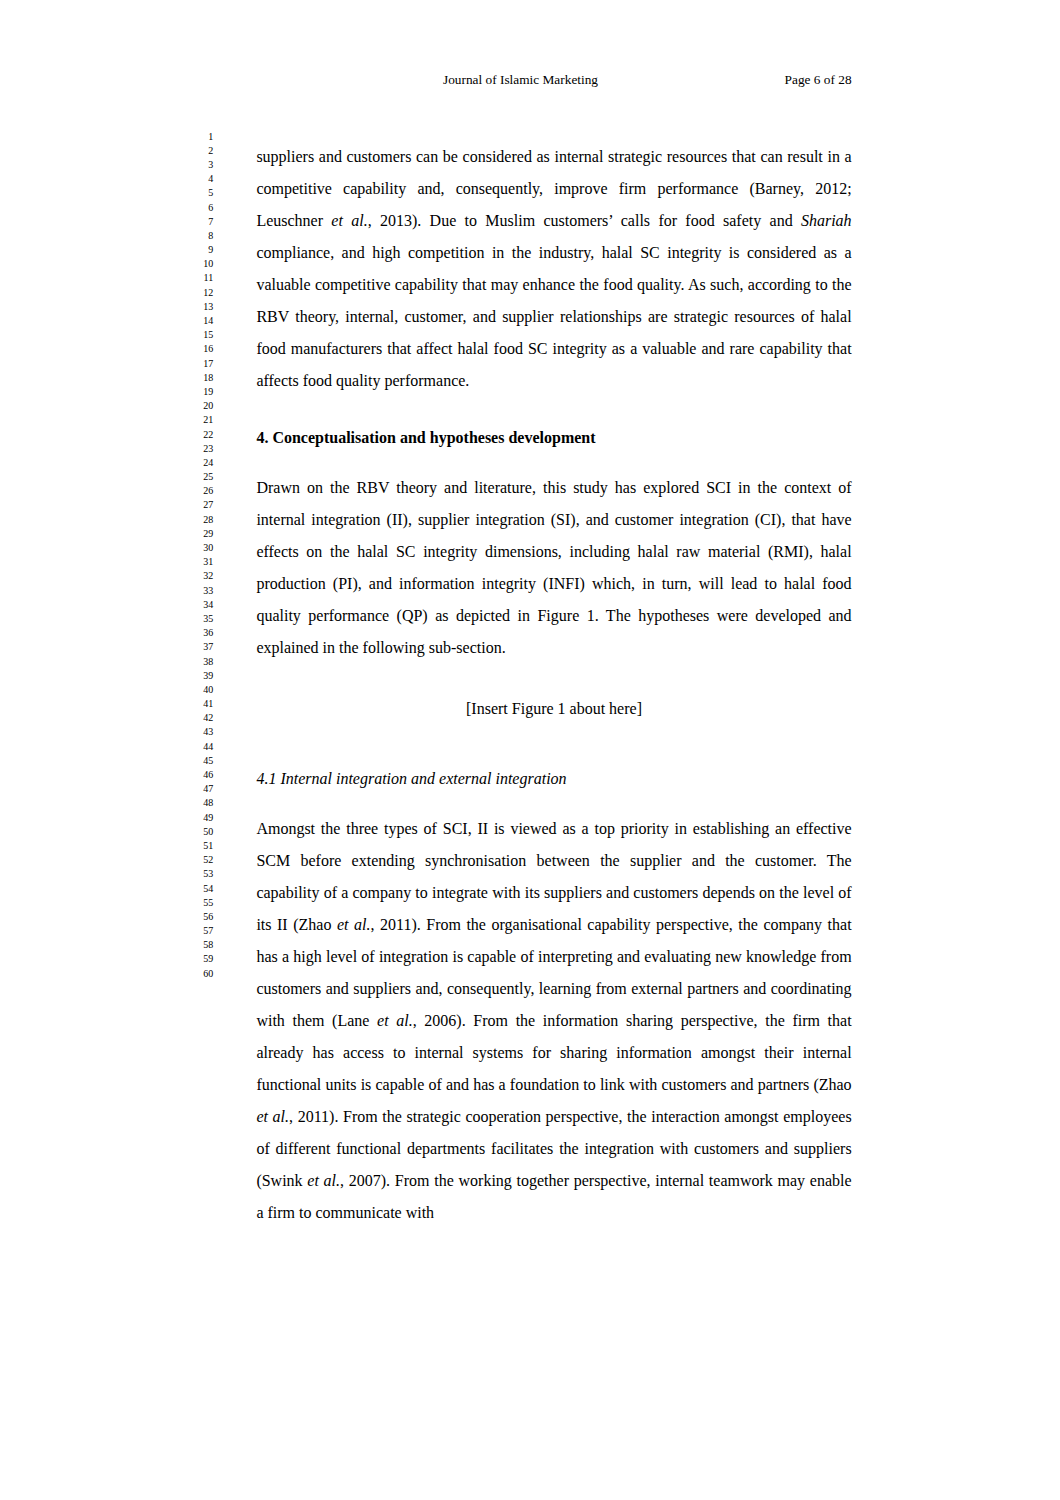Journal of Islamic Marketing
Page 6 of 28
12345 678910 1112131415 1617181920 2122232425 2627282930 3132333435 3637383940 4142434445 4647484950 5152535455 5657585960
suppliers and customers can be considered as internal strategic resources that can result in a competitive capability and, consequently, improve firm performance (Barney, 2012; Leuschner et al., 2013). Due to Muslim customers’ calls for food safety and Shariah compliance, and high competition in the industry, halal SC integrity is considered as a valuable competitive capability that may enhance the food quality. As such, according to the RBV theory, internal, customer, and supplier relationships are strategic resources of halal food manufacturers that affect halal food SC integrity as a valuable and rare capability that affects food quality performance.
4. Conceptualisation and hypotheses development
Drawn on the RBV theory and literature, this study has explored SCI in the context of internal integration (II), supplier integration (SI), and customer integration (CI), that have effects on the halal SC integrity dimensions, including halal raw material (RMI), halal production (PI), and information integrity (INFI) which, in turn, will lead to halal food quality performance (QP) as depicted in Figure 1. The hypotheses were developed and explained in the following sub-section.
[Insert Figure 1 about here]
4.1 Internal integration and external integration
Amongst the three types of SCI, II is viewed as a top priority in establishing an effective SCM before extending synchronisation between the supplier and the customer. The capability of a company to integrate with its suppliers and customers depends on the level of its II (Zhao et al., 2011). From the organisational capability perspective, the company that has a high level of integration is capable of interpreting and evaluating new knowledge from customers and suppliers and, consequently, learning from external partners and coordinating with them (Lane et al., 2006). From the information sharing perspective, the firm that already has access to internal systems for sharing information amongst their internal functional units is capable of and has a foundation to link with customers and partners (Zhao et al., 2011). From the strategic cooperation perspective, the interaction amongst employees of different functional departments facilitates the integration with customers and suppliers (Swink et al., 2007). From the working together perspective, internal teamwork may enable a firm to communicate with